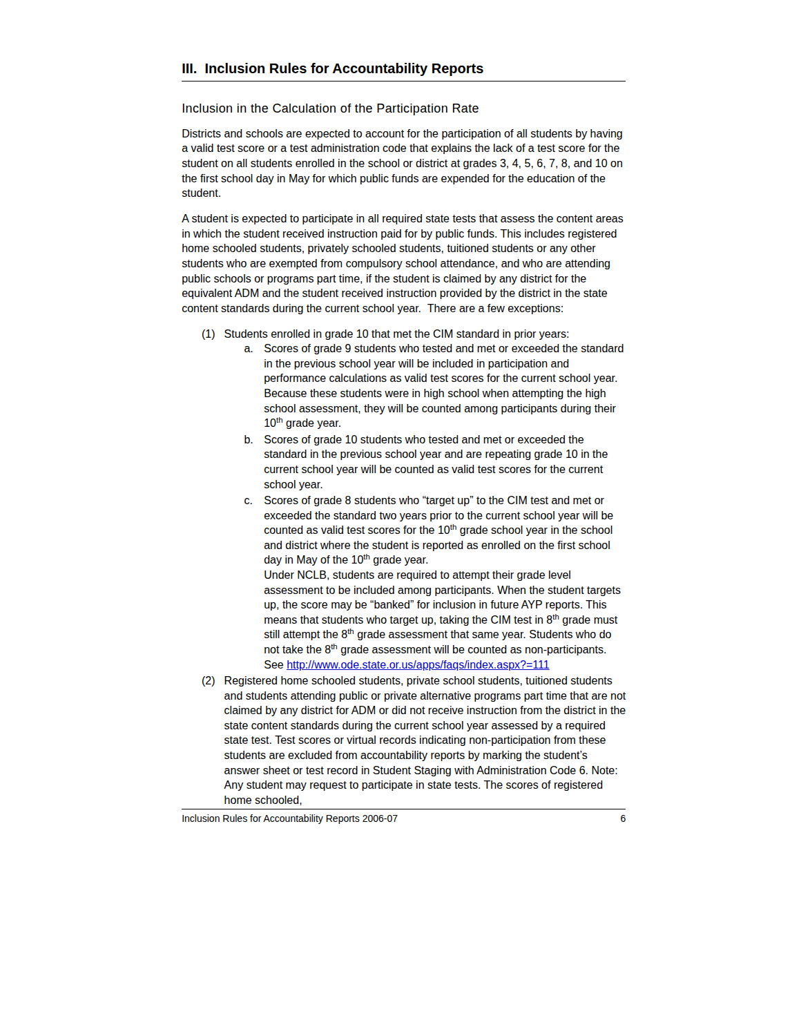III. Inclusion Rules for Accountability Reports
Inclusion in the Calculation of the Participation Rate
Districts and schools are expected to account for the participation of all students by having a valid test score or a test administration code that explains the lack of a test score for the student on all students enrolled in the school or district at grades 3, 4, 5, 6, 7, 8, and 10 on the first school day in May for which public funds are expended for the education of the student.
A student is expected to participate in all required state tests that assess the content areas in which the student received instruction paid for by public funds. This includes registered home schooled students, privately schooled students, tuitioned students or any other students who are exempted from compulsory school attendance, and who are attending public schools or programs part time, if the student is claimed by any district for the equivalent ADM and the student received instruction provided by the district in the state content standards during the current school year. There are a few exceptions:
(1) Students enrolled in grade 10 that met the CIM standard in prior years:
a. Scores of grade 9 students who tested and met or exceeded the standard in the previous school year will be included in participation and performance calculations as valid test scores for the current school year. Because these students were in high school when attempting the high school assessment, they will be counted among participants during their 10th grade year.
b. Scores of grade 10 students who tested and met or exceeded the standard in the previous school year and are repeating grade 10 in the current school year will be counted as valid test scores for the current school year.
c. Scores of grade 8 students who “target up” to the CIM test and met or exceeded the standard two years prior to the current school year will be counted as valid test scores for the 10th grade school year in the school and district where the student is reported as enrolled on the first school day in May of the 10th grade year.
Under NCLB, students are required to attempt their grade level assessment to be included among participants. When the student targets up, the score may be “banked” for inclusion in future AYP reports. This means that students who target up, taking the CIM test in 8th grade must still attempt the 8th grade assessment that same year. Students who do not take the 8th grade assessment will be counted as non-participants. See http://www.ode.state.or.us/apps/faqs/index.aspx?=111
(2) Registered home schooled students, private school students, tuitioned students and students attending public or private alternative programs part time that are not claimed by any district for ADM or did not receive instruction from the district in the state content standards during the current school year assessed by a required state test. Test scores or virtual records indicating non-participation from these students are excluded from accountability reports by marking the student’s answer sheet or test record in Student Staging with Administration Code 6. Note: Any student may request to participate in state tests. The scores of registered home schooled,
Inclusion Rules for Accountability Reports 2006-07 6